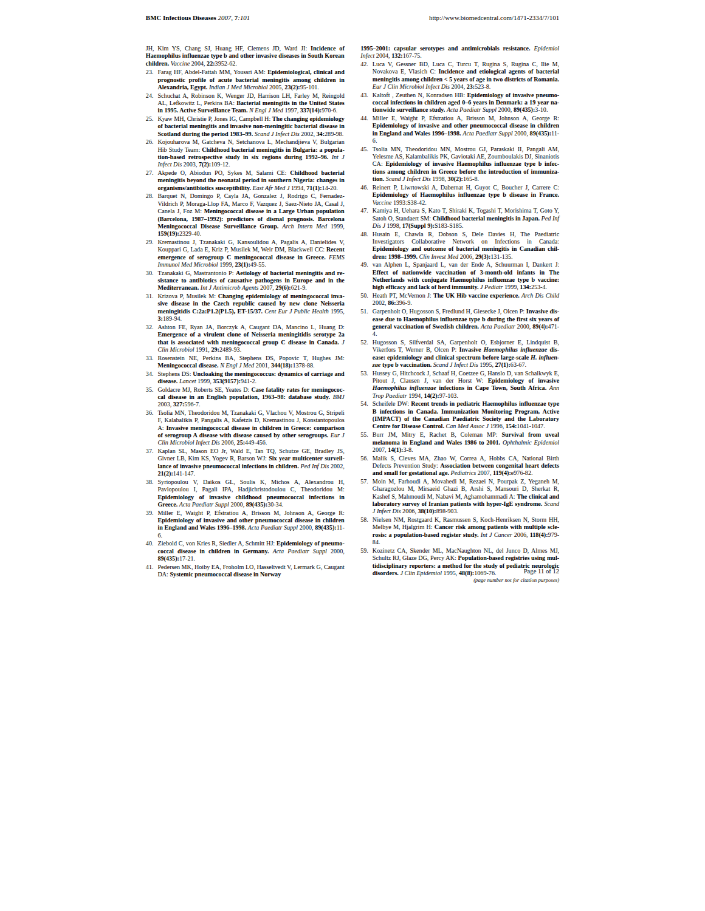BMC Infectious Diseases 2007, 7:101
http://www.biomedcentral.com/1471-2334/7/101
JH, Kim YS, Chang SJ, Huang HF, Clemens JD, Ward JI: Incidence of Haemophilus influenzae type b and other invasive diseases in South Korean children. Vaccine 2004, 22: 3952-62.
23. Farag HF, Abdel-Fattah MM, Youssri AM: Epidemiological, clinical and prognostic profile of acute bacterial meningitis among children in Alexandria, Egypt. Indian J Med Microbiol 2005, 23(2): 95-101.
24. Schuchat A, Robinson K, Wenger JD, Harrison LH, Farley M, Reingold AL, Lefkowitz L, Perkins BA: Bacterial meningitis in the United States in 1995. Active Surveillance Team. N Engl J Med 1997, 337(14): 970-6.
25. Kyaw MH, Christie P, Jones IG, Campbell H: The changing epidemiology of bacterial meningitis and invasive non-meningitic bacterial disease in Scotland during the period 1983–99. Scand J Infect Dis 2002, 34: 289-98.
26. Kojouharova M, Gatcheva N, Setchanova L, Mechandjieva V, Bulgarian Hib Study Team: Childhood bacterial meningitis in Bulgaria: a population-based retrospective study in six regions during 1992–96. Int J Infect Dis 2003, 7(2): 109-12.
27. Akpede O, Abiodun PO, Sykes M, Salami CE: Childhood bacterial meningitis beyond the neonatal period in southern Nigeria: changes in organisms/antibiotics susceptibility. East Afr Med J 1994, 71(1): 14-20.
28. Barquet N, Domingo P, Cayla JA, Gonzalez J, Rodrigo C, Fernadez-Vildrich P, Moraga-Llop FA, Marco F, Vazquez J, Saez-Nieto JA, Casal J, Canela J, Foz M: Meningococcal disease in a Large Urban population (Barcelona, 1987–1992): predictors of dismal prognosis. Barcelona Meningococcal Disease Surveillance Group. Arch Intern Med 1999, 159(19): 2329-40.
29. Kremastinou J, Tzanakaki G, Kansoulidou A, Pagalis A, Danielides V, Kouppari G, Lada E, Kriz P, Musilek M, Weir DM, Blackwell CC: Recent emergence of serogroup C meningococcal disease in Greece. FEMS Immunol Med Microbiol 1999, 23(1): 49-55.
30. Tzanakaki G, Mastrantonio P: Aetiology of bacterial meningitis and resistance to antibiotics of causative pathogens in Europe and in the Mediterranean. Int J Antimicrob Agents 2007, 29(6): 621-9.
31. Krizova P, Musilek M: Changing epidemiology of meningococcal invasive disease in the Czech republic caused by new clone Neisseria meningitidis C:2a:P1.2(P1.5), ET-15/37. Cent Eur J Public Health 1995, 3: 189-94.
32. Ashton FE, Ryan JA, Borczyk A, Caugant DA, Mancino L, Huang D: Emergence of a virulent clone of Neisseria meningitidis serotype 2a that is associated with meningococcal group C disease in Canada. J Clin Microbiol 1991, 29: 2489-93.
33. Rosenstein NE, Perkins BA, Stephens DS, Popovic T, Hughes JM: Meningococcal disease. N Engl J Med 2001, 344(18): 1378-88.
34. Stephens DS: Uncloaking the meningococcus: dynamics of carriage and disease. Lancet 1999, 353(9157): 941-2.
35. Goldacre MJ, Roberts SE, Yeates D: Case fatality rates for meningococcal disease in an English population, 1963–98: database study. BMJ 2003, 327: 596-7.
36. Tsolia MN, Theodoridou M, Tzanakaki G, Vlachou V, Mostrou G, Stripeli F, Kalabalikis P, Pangalis A, Kafetzis D, Kremastinou J, Konstantopoulos A: Invasive meningococcal disease in children in Greece: comparison of serogroup A disease with disease caused by other serogroups. Eur J Clin Microbiol Infect Dis 2006, 25: 449-456.
37. Kaplan SL, Mason EO Jr, Wald E, Tan TQ, Schutze GE, Bradley JS, Givner LB, Kim KS, Yogev R, Barson WJ: Six year multicenter surveillance of invasive pneumococcal infections in children. Ped Inf Dis 2002, 21(2): 141-147.
38. Syriopoulou V, Daikos GL, Soulis K, Michos A, Alexandrou H, Pavlopoulou I, Pagali IPA, Hadjichristodoulou C, Theodoridou M: Epidemiology of invasive childhood pneumococcal infections in Greece. Acta Paediatr Suppl 2000, 89(435): 30-34.
39. Miller E, Waight P, Efstratiou A, Brisson M, Johnson A, George R: Epidemiology of invasive and other pneumococcal disease in children in England and Wales 1996–1998. Acta Paediatr Suppl 2000, 89(435): 11-6.
40. Ziebold C, von Kries R, Siedler A, Schmitt HJ: Epidemiology of pneumococcal disease in children in Germany. Acta Paediatr Suppl 2000, 89(435): 17-21.
41. Pedersen MK, Hoiby EA, Froholm LO, Hasseltvedt V, Lermark G, Caugant DA: Systemic pneumococcal disease in Norway
1995–2001: capsular serotypes and antimicrobials resistance. Epidemiol Infect 2004, 132: 167-75.
42. Luca V, Gessner BD, Luca C, Turcu T, Rugina S, Rugina C, Ilie M, Novakova E, Vlasich C: Incidence and etiological agents of bacterial meningitis among children < 5 years of age in two districts of Romania. Eur J Clin Microbiol Infect Dis 2004, 23: 523-8.
43. Kaltoft , Zeuthen N, Konradsen HB: Epidemiology of invasive pneumococcal infections in children aged 0–6 years in Denmark: a 19 year nationwide surveillance study. Acta Paediatr Suppl 2000, 89(435): 3-10.
44. Miller E, Waight P, Efstratiou A, Brisson M, Johnson A, George R: Epidemiology of invasive and other pneumococcal disease in children in England and Wales 1996–1998. Acta Paediatr Suppl 2000, 89(435): 11-6.
45. Tsolia MN, Theodoridou MN, Mostrou GJ, Paraskaki II, Pangali AM, Yelesme AS, Kalambalikis PK, Gaviotaki AE, Zoumboulakis DJ, Sinaniotis CA: Epidemiology of invasive Haemophilus influenzae type b infections among children in Greece before the introduction of immunization. Scand J Infect Dis 1998, 30(2): 165-8.
46. Reinert P, Liwrtowski A, Dabernat H, Guyot C, Boucher J, Carrere C: Epidemiology of Haemophilus influenzae type b disease in France. Vaccine 1993:S38-42.
47. Kamiya H, Uehara S, Kato T, Shiraki K, Togashi T, Morishima T, Goto Y, Satoh O, Standaert SM: Childhood bacterial meningitis in Japan. Ped Inf Dis J 1998, 17(Suppl 9): S183-S185.
48. Husain E, Chawla R, Dobson S, Dele Davies H, The Paediatric Investigators Collaborative Network on Infections in Canada: Epidemiology and outcome of bacterial meningitis in Canadian children: 1998–1999. Clin Invest Med 2006, 29(3): 131-135.
49. van Alphen L, Spanjaard L, van der Ende A, Schuurman I, Dankert J: Effect of nationwide vaccination of 3-month-old infants in The Netherlands with conjugate Haemophilus influenzae type b vaccine: high efficacy and lack of herd immunity. J Pediatr 1999, 134: 253-4.
50. Heath PT, McVernon J: The UK Hib vaccine experience. Arch Dis Child 2002, 86: 396-9.
51. Garpenholt O, Hugosson S, Fredlund H, Giesecke J, Olcen P: Invasive disease due to Haemophilus influenzae type b during the first six years of general vaccination of Swedish children. Acta Paediatr 2000, 89(4): 471-4.
52. Hugosson S, Silfverdal SA, Garpenholt O, Esbjorner E, Lindquist B, Vikerfors T, Werner B, Olcen P: Invasive Haemophilus influenzae disease: epidemiology and clinical spectrum before large-scale H. influenzae type b vaccination. Scand J Infect Dis 1995, 27(1): 63-67.
53. Hussey G, Hitchcock J, Schaaf H, Coetzee G, Hanslo D, van Schalkwyk E, Pitout J, Clausen J, van der Horst W: Epidemiology of invasive Haemophilus influenzae infections in Cape Town, South Africa. Ann Trop Paediatr 1994, 14(2): 97-103.
54. Scheifele DW: Recent trends in pediatric Haemophilus influenzae type B infections in Canada. Immunization Monitoring Program, Active (IMPACT) of the Canadian Paediatric Society and the Laboratory Centre for Disease Control. Can Med Assoc J 1996, 154: 1041-1047.
55. Burr JM, Mitry E, Rachet B, Coleman MP: Survival from uveal melanoma in England and Wales 1986 to 2001. Ophthalmic Epidemiol 2007, 14(1): 3-8.
56. Malik S, Cleves MA, Zhao W, Correa A, Hobbs CA, National Birth Defects Prevention Study: Association between congenital heart defects and small for gestational age. Pediatrics 2007, 119(4): e976-82.
57. Moin M, Farhoudi A, Movahedi M, Rezaei N, Pourpak Z, Yeganeh M, Gharagozlou M, Mirsaeid Ghazi B, Arshi S, Mansouri D, Sherkat R, Kashef S, Mahmoudi M, Nabavi M, Aghamohammadi A: The clinical and laboratory survey of Iranian patients with hyper-IgE syndrome. Scand J Infect Dis 2006, 38(10): 898-903.
58. Nielsen NM, Rostgaard K, Rasmussen S, Koch-Henriksen N, Storm HH, Melbye M, Hjalgrim H: Cancer risk among patients with multiple sclerosis: a population-based register study. Int J Cancer 2006, 118(4): 979-84.
59. Kozinetz CA, Skender ML, MacNaughton NL, del Junco D, Almes MJ, Schultz RJ, Glaze DG, Percy AK: Population-based registries using multidisciplinary reporters: a method for the study of pediatric neurologic disorders. J Clin Epidemiol 1995, 48(8): 1069-76.
Page 11 of 12 (page number not for citation purposes)